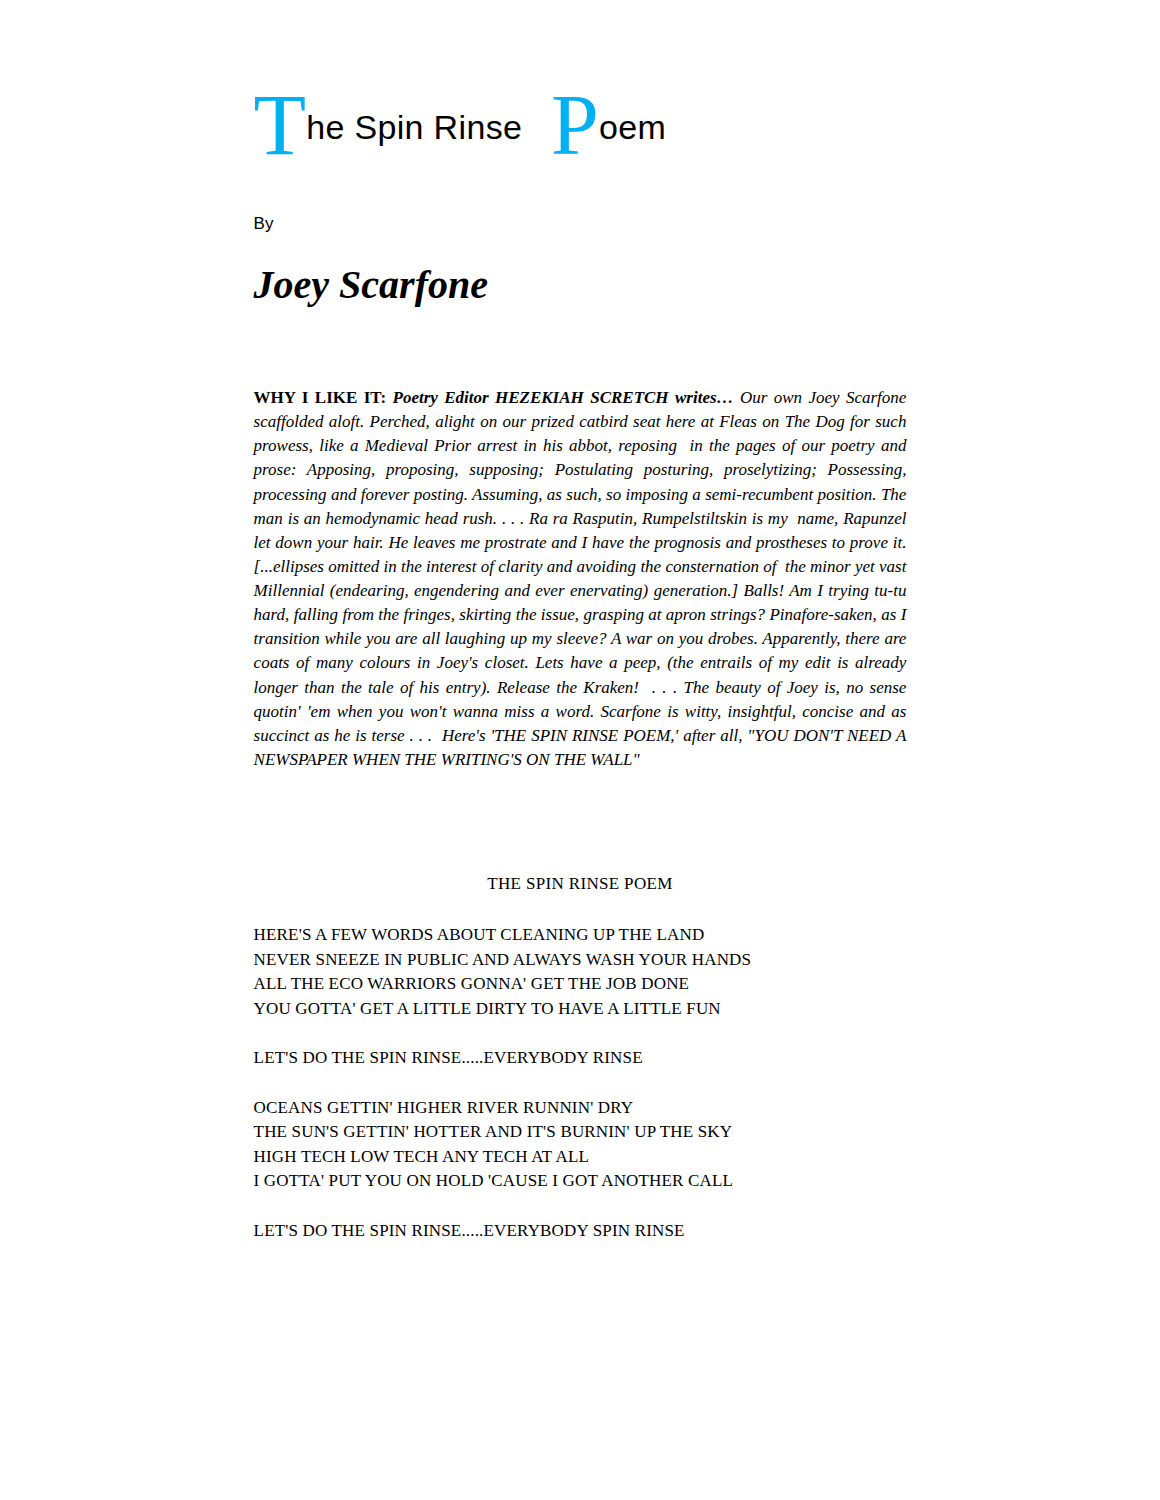The Spin Rinse Poem
By
Joey Scarfone
WHY I LIKE IT: Poetry Editor HEZEKIAH SCRETCH writes… Our own Joey Scarfone scaffolded aloft. Perched, alight on our prized catbird seat here at Fleas on The Dog for such prowess, like a Medieval Prior arrest in his abbot, reposing in the pages of our poetry and prose: Apposing, proposing, supposing; Postulating posturing, proselytizing; Possessing, processing and forever posting. Assuming, as such, so imposing a semi-recumbent position. The man is an hemodynamic head rush. . . . Ra ra Rasputin, Rumpelstiltskin is my name, Rapunzel let down your hair. He leaves me prostrate and I have the prognosis and prostheses to prove it. [...ellipses omitted in the interest of clarity and avoiding the consternation of the minor yet vast Millennial (endearing, engendering and ever enervating) generation.] Balls! Am I trying tu-tu hard, falling from the fringes, skirting the issue, grasping at apron strings? Pinafore-saken, as I transition while you are all laughing up my sleeve? A war on you drobes. Apparently, there are coats of many colours in Joey's closet. Lets have a peep, (the entrails of my edit is already longer than the tale of his entry). Release the Kraken! . . . The beauty of Joey is, no sense quotin' 'em when you won't wanna miss a word. Scarfone is witty, insightful, concise and as succinct as he is terse . . . Here's 'THE SPIN RINSE POEM,' after all, "YOU DON'T NEED A NEWSPAPER WHEN THE WRITING'S ON THE WALL"
THE SPIN RINSE POEM
HERE'S A FEW WORDS ABOUT CLEANING UP THE LAND
NEVER SNEEZE IN PUBLIC AND ALWAYS WASH YOUR HANDS
ALL THE ECO WARRIORS GONNA' GET THE JOB DONE
YOU GOTTA' GET A LITTLE DIRTY TO HAVE A LITTLE FUN
LET'S DO THE SPIN RINSE.....EVERYBODY RINSE
OCEANS GETTIN' HIGHER RIVER RUNNIN' DRY
THE SUN'S GETTIN' HOTTER AND IT'S BURNIN' UP THE SKY
HIGH TECH LOW TECH ANY TECH AT ALL
I GOTTA' PUT YOU ON HOLD 'CAUSE I GOT ANOTHER CALL
LET'S DO THE SPIN RINSE.....EVERYBODY SPIN RINSE